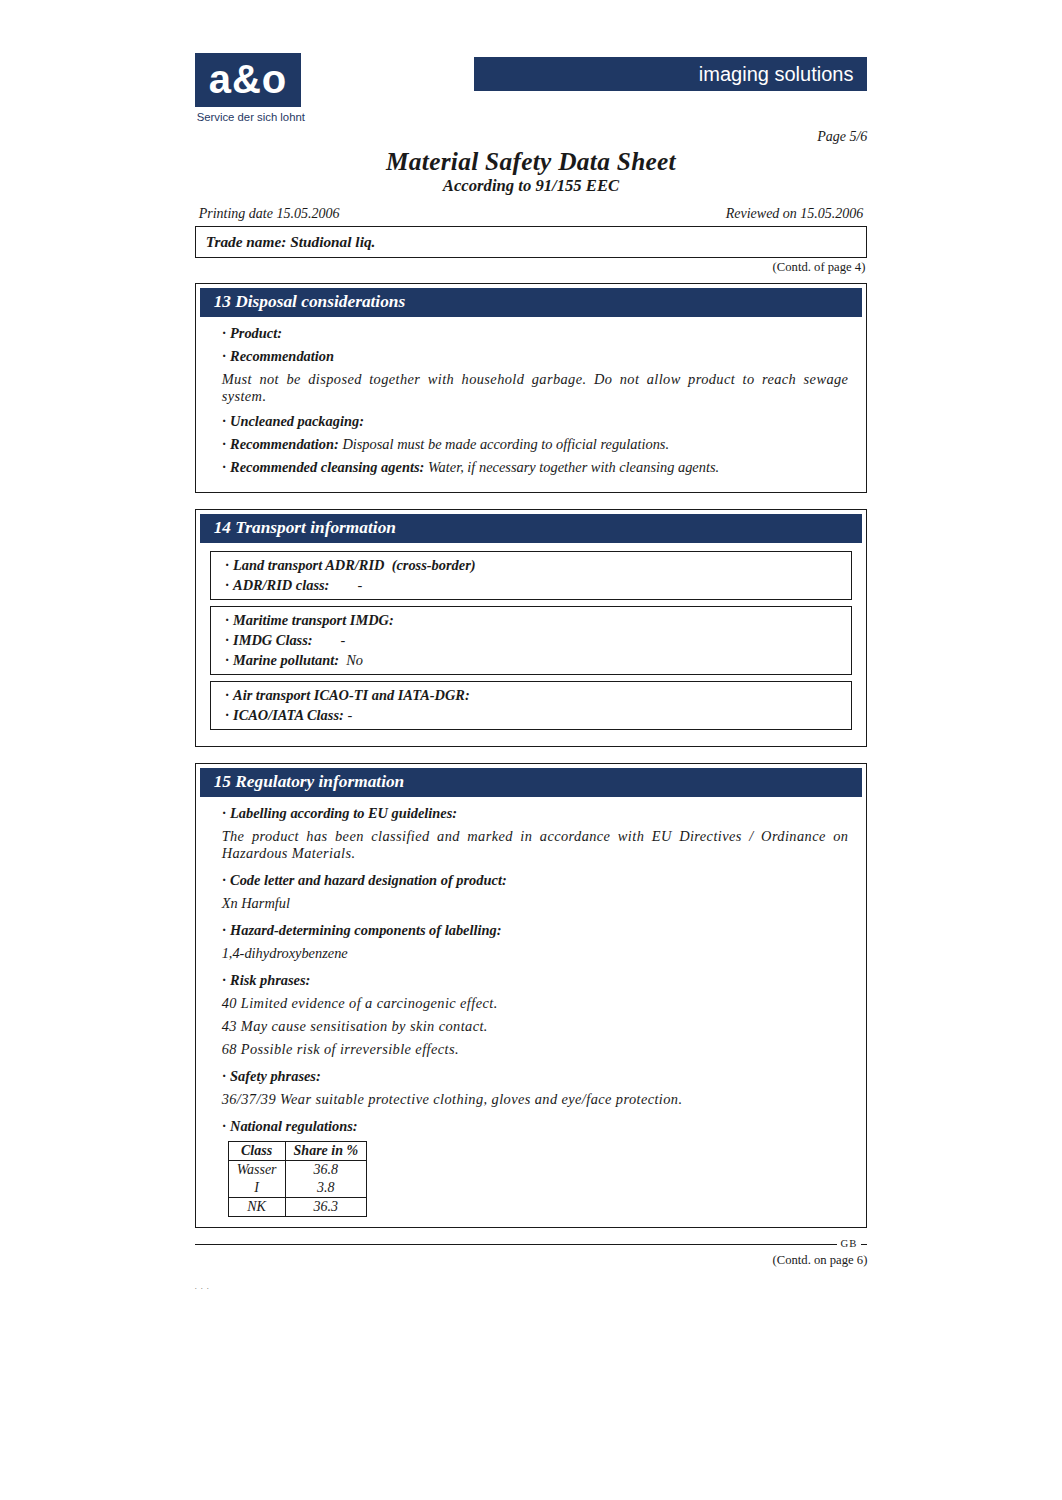a&o
Service der sich lohnt
imaging solutions
Page 5/6
Material Safety Data Sheet
According to 91/155 EEC
Printing date 15.05.2006
Reviewed on 15.05.2006
Trade name: Studional liq.
(Contd. of page 4)
13 Disposal considerations
Product:
Recommendation
Must not be disposed together with household garbage. Do not allow product to reach sewage system.
Uncleaned packaging:
Recommendation: Disposal must be made according to official regulations.
Recommended cleansing agents: Water, if necessary together with cleansing agents.
14 Transport information
Land transport ADR/RID (cross-border)
ADR/RID class:-
Maritime transport IMDG:
IMDG Class:-
Marine pollutant: No
Air transport ICAO-TI and IATA-DGR:
ICAO/IATA Class: -
15 Regulatory information
Labelling according to EU guidelines:
The product has been classified and marked in accordance with EU Directives / Ordinance on Hazardous Materials.
Code letter and hazard designation of product:
Xn Harmful
Hazard-determining components of labelling:
1,4-dihydroxybenzene
Risk phrases:
40 Limited evidence of a carcinogenic effect.
43 May cause sensitisation by skin contact.
68 Possible risk of irreversible effects.
Safety phrases:
36/37/39 Wear suitable protective clothing, gloves and eye/face protection.
National regulations:
| Class | Share in % |
| --- | --- |
| Wasser | 36.8 |
| I | 3.8 |
| NK | 36.3 |
GB
(Contd. on page 6)
. . .